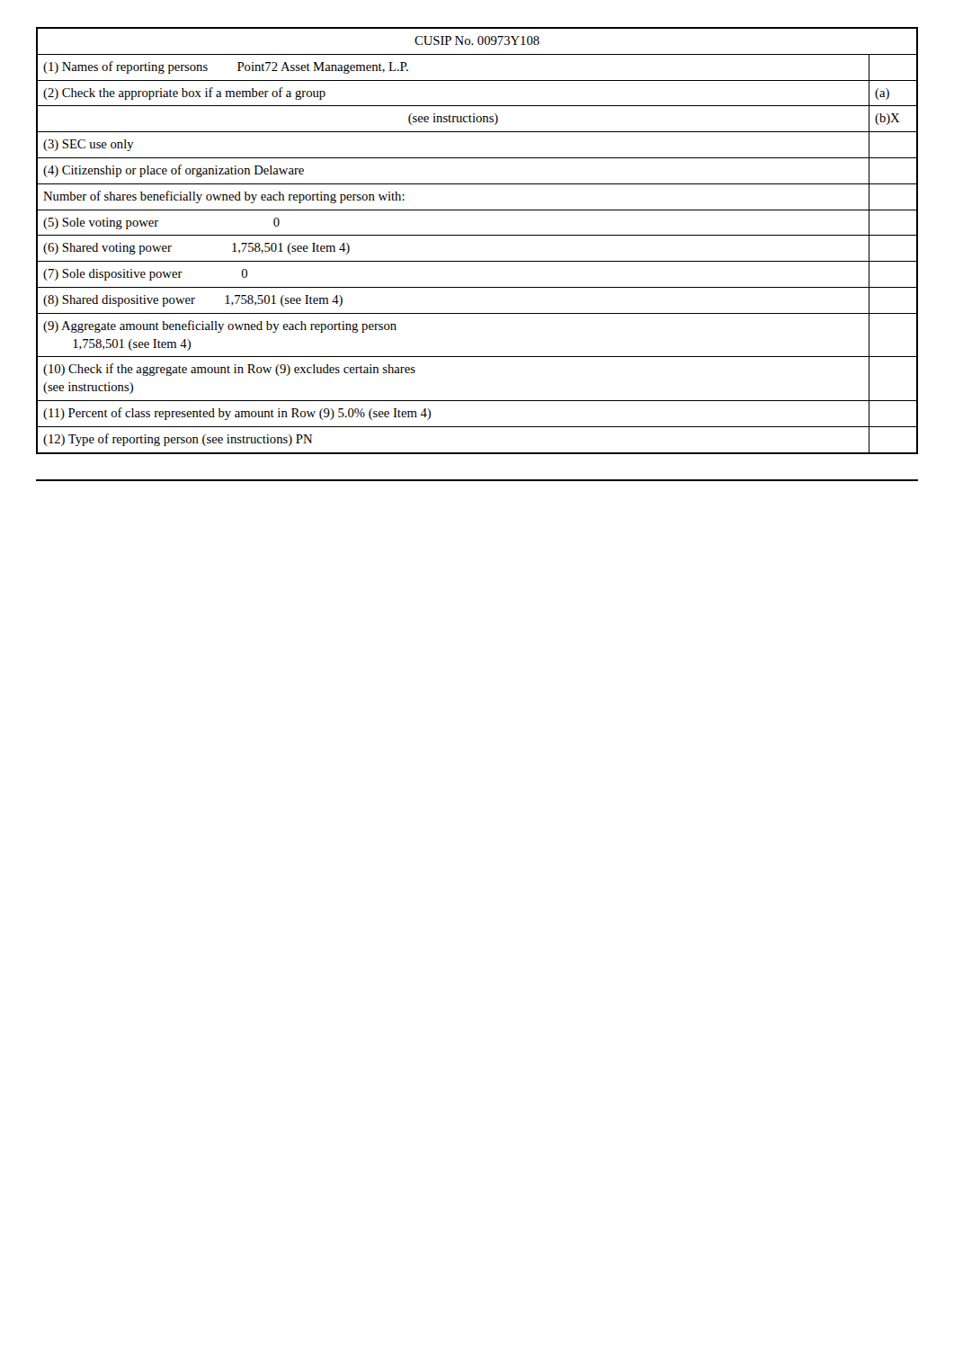| CUSIP No. 00973Y108 |
| (1) Names of reporting persons Point72 Asset Management, L.P. | |
| (2) Check the appropriate box if a member of a group | (a) |
| (see instructions) | (b)X |
| (3) SEC use only | |
| (4) Citizenship or place of organization Delaware | |
| Number of shares beneficially owned by each reporting person with: | |
| (5) Sole voting power 0 | |
| (6) Shared voting power 1,758,501 (see Item 4) | |
| (7) Sole dispositive power 0 | |
| (8) Shared dispositive power 1,758,501 (see Item 4) | |
| (9) Aggregate amount beneficially owned by each reporting person 1,758,501 (see Item 4) | |
| (10) Check if the aggregate amount in Row (9) excludes certain shares (see instructions) | |
| (11) Percent of class represented by amount in Row (9) 5.0% (see Item 4) | |
| (12) Type of reporting person (see instructions) PN | |